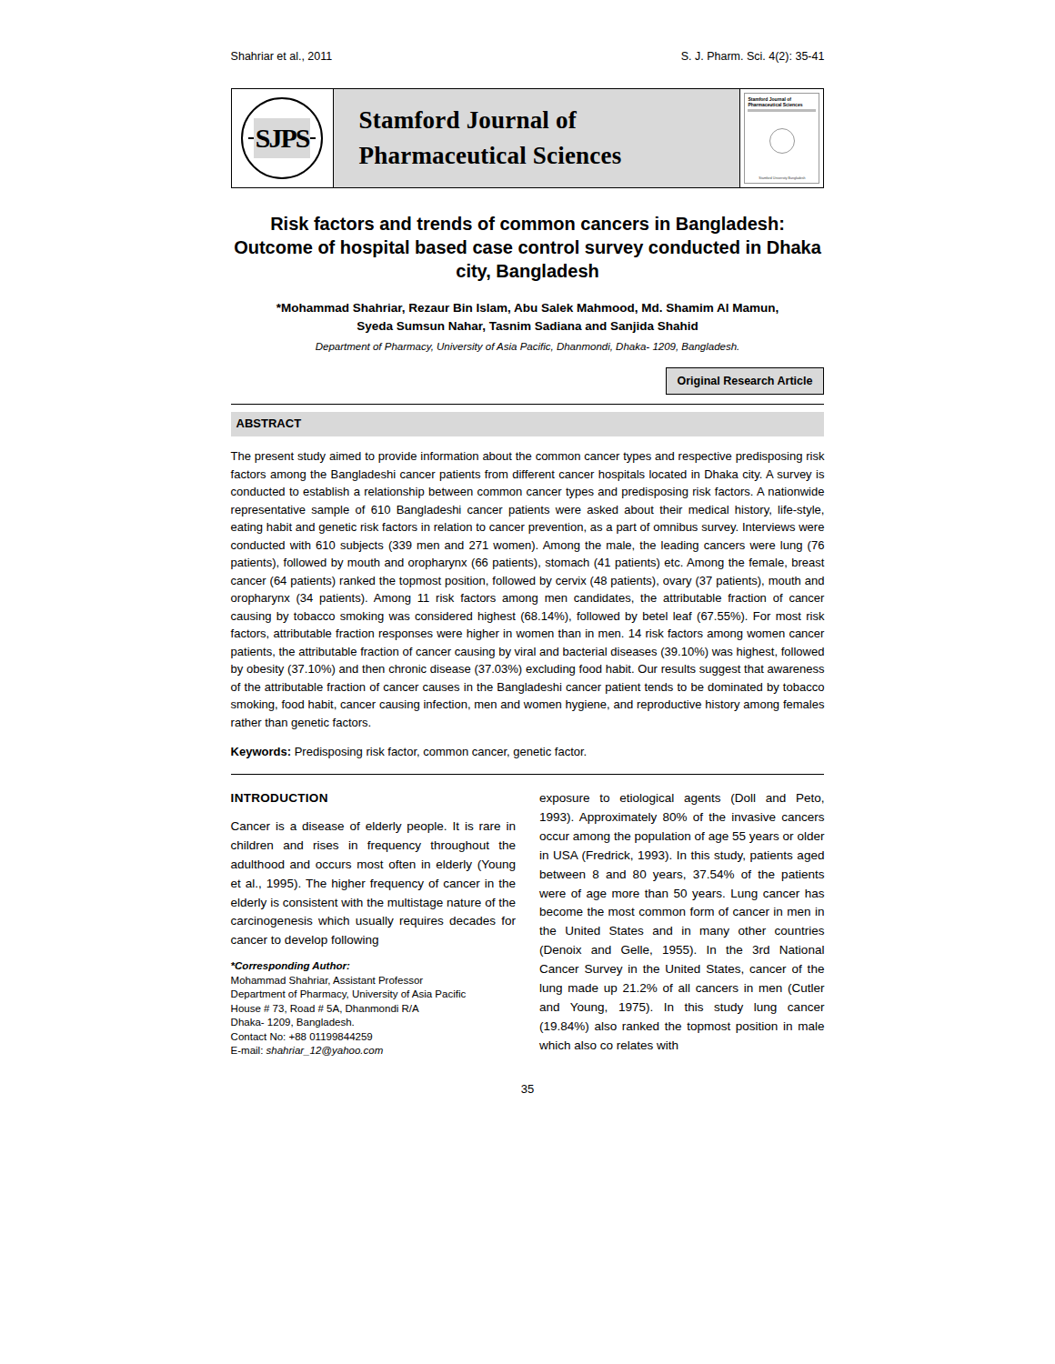Shahriar et al., 2011
S. J. Pharm. Sci. 4(2): 35-41
SJPS
Stamford Journal of Pharmaceutical Sciences
Stamford Journal of
Pharmaceutical Sciences
Stamford University Bangladesh
Risk factors and trends of common cancers in Bangladesh: Outcome of hospital based case control survey conducted in Dhaka city, Bangladesh
*Mohammad Shahriar, Rezaur Bin Islam, Abu Salek Mahmood, Md. Shamim Al Mamun,
Syeda Sumsun Nahar, Tasnim Sadiana and Sanjida Shahid
Department of Pharmacy, University of Asia Pacific, Dhanmondi, Dhaka- 1209, Bangladesh.
Original Research Article
ABSTRACT
The present study aimed to provide information about the common cancer types and respective predisposing risk factors among the Bangladeshi cancer patients from different cancer hospitals located in Dhaka city. A survey is conducted to establish a relationship between common cancer types and predisposing risk factors. A nationwide representative sample of 610 Bangladeshi cancer patients were asked about their medical history, life-style, eating habit and genetic risk factors in relation to cancer prevention, as a part of omnibus survey. Interviews were conducted with 610 subjects (339 men and 271 women). Among the male, the leading cancers were lung (76 patients), followed by mouth and oropharynx (66 patients), stomach (41 patients) etc. Among the female, breast cancer (64 patients) ranked the topmost position, followed by cervix (48 patients), ovary (37 patients), mouth and oropharynx (34 patients). Among 11 risk factors among men candidates, the attributable fraction of cancer causing by tobacco smoking was considered highest (68.14%), followed by betel leaf (67.55%). For most risk factors, attributable fraction responses were higher in women than in men. 14 risk factors among women cancer patients, the attributable fraction of cancer causing by viral and bacterial diseases (39.10%) was highest, followed by obesity (37.10%) and then chronic disease (37.03%) excluding food habit. Our results suggest that awareness of the attributable fraction of cancer causes in the Bangladeshi cancer patient tends to be dominated by tobacco smoking, food habit, cancer causing infection, men and women hygiene, and reproductive history among females rather than genetic factors.
Keywords: Predisposing risk factor, common cancer, genetic factor.
INTRODUCTION
Cancer is a disease of elderly people. It is rare in children and rises in frequency throughout the adulthood and occurs most often in elderly (Young et al., 1995). The higher frequency of cancer in the elderly is consistent with the multistage nature of the carcinogenesis which usually requires decades for cancer to develop following
*Corresponding Author:
Mohammad Shahriar, Assistant Professor
Department of Pharmacy, University of Asia Pacific
House # 73, Road # 5A, Dhanmondi R/A
Dhaka- 1209, Bangladesh.
Contact No: +88 01199844259
E-mail: shahriar_12@yahoo.com
exposure to etiological agents (Doll and Peto, 1993). Approximately 80% of the invasive cancers occur among the population of age 55 years or older in USA (Fredrick, 1993). In this study, patients aged between 8 and 80 years, 37.54% of the patients were of age more than 50 years. Lung cancer has become the most common form of cancer in men in the United States and in many other countries (Denoix and Gelle, 1955). In the 3rd National Cancer Survey in the United States, cancer of the lung made up 21.2% of all cancers in men (Cutler and Young, 1975). In this study lung cancer (19.84%) also ranked the topmost position in male which also co relates with
35